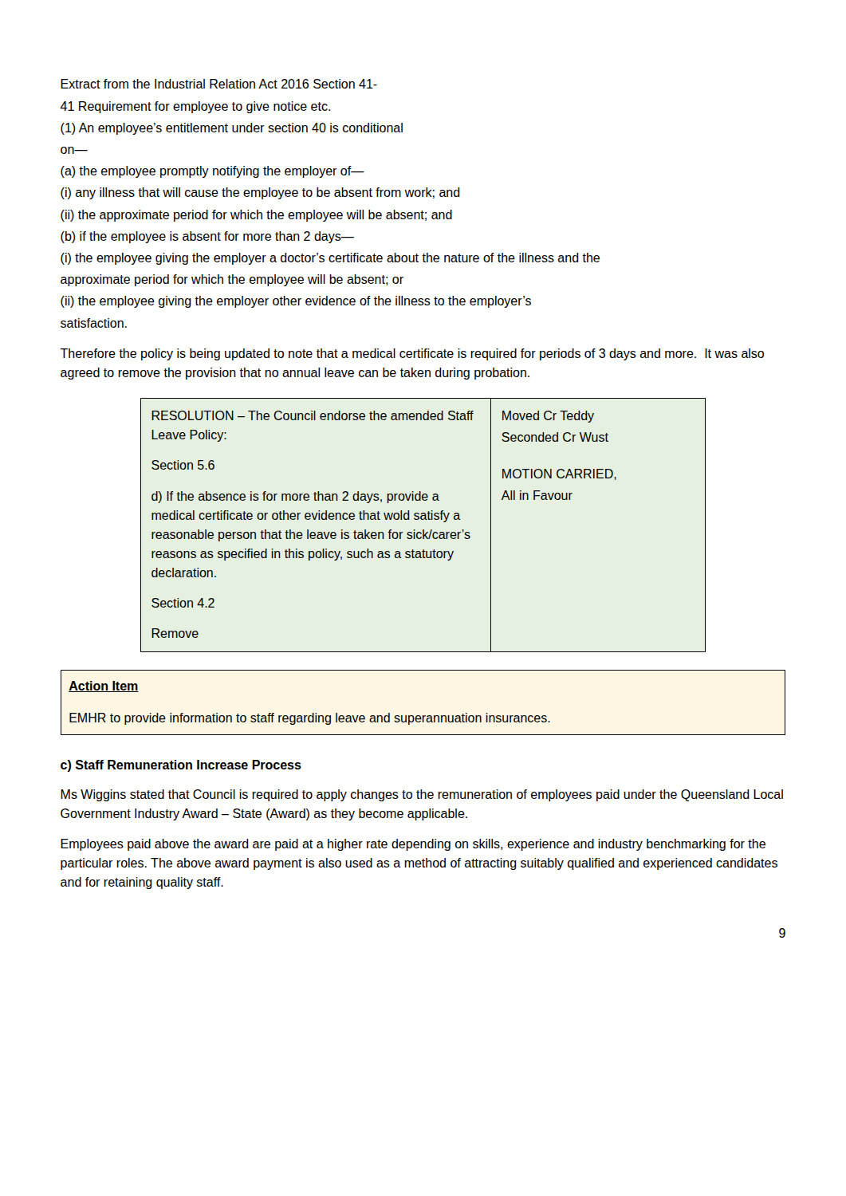Extract from the Industrial Relation Act 2016 Section 41-
41 Requirement for employee to give notice etc.
(1) An employee’s entitlement under section 40 is conditional
on—
(a) the employee promptly notifying the employer of—
(i) any illness that will cause the employee to be absent from work; and
(ii) the approximate period for which the employee will be absent; and
(b) if the employee is absent for more than 2 days—
(i) the employee giving the employer a doctor’s certificate about the nature of the illness and the
approximate period for which the employee will be absent; or
(ii) the employee giving the employer other evidence of the illness to the employer’s
satisfaction.
Therefore the policy is being updated to note that a medical certificate is required for periods of 3 days and more. It was also agreed to remove the provision that no annual leave can be taken during probation.
| RESOLUTION – The Council endorse the amended Staff Leave Policy: Section 5.6 d) If the absence is for more than 2 days, provide a medical certificate or other evidence that wold satisfy a reasonable person that the leave is taken for sick/carer’s reasons as specified in this policy, such as a statutory declaration. Section 4.2 Remove | Moved Cr Teddy Seconded Cr Wust MOTION CARRIED, All in Favour |
| Action Item |
| EMHR to provide information to staff regarding leave and superannuation insurances. |
c) Staff Remuneration Increase Process
Ms Wiggins stated that Council is required to apply changes to the remuneration of employees paid under the Queensland Local Government Industry Award – State (Award) as they become applicable.
Employees paid above the award are paid at a higher rate depending on skills, experience and industry benchmarking for the particular roles. The above award payment is also used as a method of attracting suitably qualified and experienced candidates and for retaining quality staff.
9